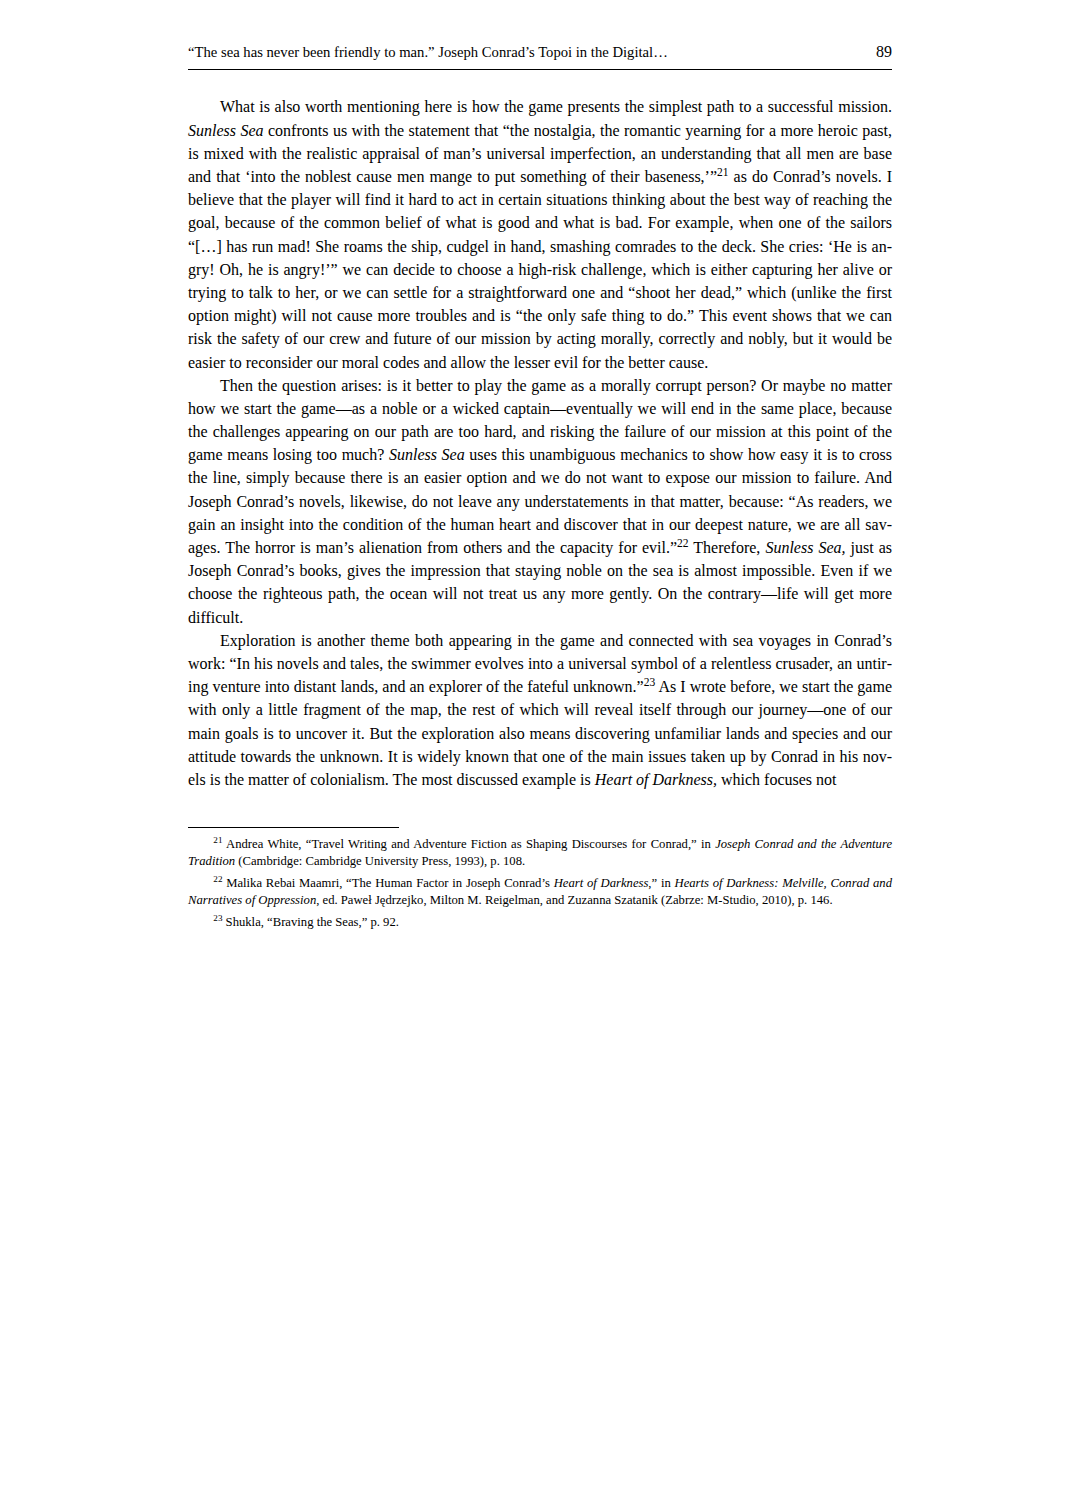“The sea has never been friendly to man.” Joseph Conrad’s Topoi in the Digital…
89
What is also worth mentioning here is how the game presents the simplest path to a successful mission. Sunless Sea confronts us with the statement that “the nostalgia, the romantic yearning for a more heroic past, is mixed with the realistic appraisal of man’s universal imperfection, an understanding that all men are base and that ‘into the noblest cause men mange to put something of their baseness,’”21 as do Conrad’s novels. I believe that the player will find it hard to act in certain situations thinking about the best way of reaching the goal, because of the common belief of what is good and what is bad. For example, when one of the sailors “[…] has run mad! She roams the ship, cudgel in hand, smashing comrades to the deck. She cries: ‘He is angry! Oh, he is angry!’” we can decide to choose a high-risk challenge, which is either capturing her alive or trying to talk to her, or we can settle for a straightforward one and “shoot her dead,” which (unlike the first option might) will not cause more troubles and is “the only safe thing to do.” This event shows that we can risk the safety of our crew and future of our mission by acting morally, correctly and nobly, but it would be easier to reconsider our moral codes and allow the lesser evil for the better cause.
Then the question arises: is it better to play the game as a morally corrupt person? Or maybe no matter how we start the game—as a noble or a wicked captain—eventually we will end in the same place, because the challenges appearing on our path are too hard, and risking the failure of our mission at this point of the game means losing too much? Sunless Sea uses this unambiguous mechanics to show how easy it is to cross the line, simply because there is an easier option and we do not want to expose our mission to failure. And Joseph Conrad’s novels, likewise, do not leave any understatements in that matter, because: “As readers, we gain an insight into the condition of the human heart and discover that in our deepest nature, we are all savages. The horror is man’s alienation from others and the capacity for evil.”22 Therefore, Sunless Sea, just as Joseph Conrad’s books, gives the impression that staying noble on the sea is almost impossible. Even if we choose the righteous path, the ocean will not treat us any more gently. On the contrary—life will get more difficult.
Exploration is another theme both appearing in the game and connected with sea voyages in Conrad’s work: “In his novels and tales, the swimmer evolves into a universal symbol of a relentless crusader, an untiring venture into distant lands, and an explorer of the fateful unknown.”23 As I wrote before, we start the game with only a little fragment of the map, the rest of which will reveal itself through our journey—one of our main goals is to uncover it. But the exploration also means discovering unfamiliar lands and species and our attitude towards the unknown. It is widely known that one of the main issues taken up by Conrad in his novels is the matter of colonialism. The most discussed example is Heart of Darkness, which focuses not
21 Andrea White, “Travel Writing and Adventure Fiction as Shaping Discourses for Conrad,” in Joseph Conrad and the Adventure Tradition (Cambridge: Cambridge University Press, 1993), p. 108.
22 Malika Rebai Maamri, “The Human Factor in Joseph Conrad’s Heart of Darkness,” in Hearts of Darkness: Melville, Conrad and Narratives of Oppression, ed. Paweł Jędrzejko, Milton M. Reigelman, and Zuzanna Szatanik (Zabrze: M-Studio, 2010), p. 146.
23 Shukla, “Braving the Seas,” p. 92.